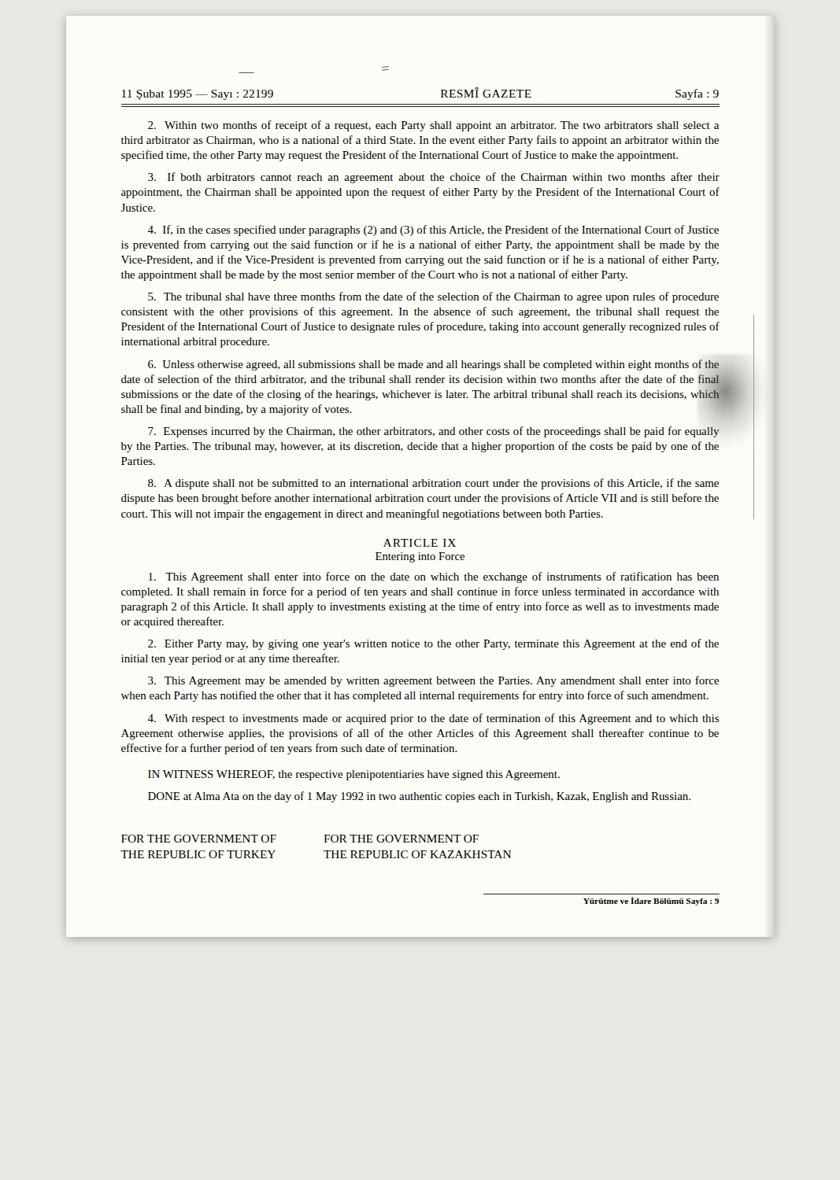— =
11 Şubat 1995 — Sayı : 22199
RESMÎ GAZETE
Sayfa : 9
2. Within two months of receipt of a request, each Party shall appoint an arbitrator. The two arbitrators shall select a third arbitrator as Chairman, who is a national of a third State. In the event either Party fails to appoint an arbitrator within the specified time, the other Party may request the President of the International Court of Justice to make the appointment.
3. If both arbitrators cannot reach an agreement about the choice of the Chairman within two months after their appointment, the Chairman shall be appointed upon the request of either Party by the President of the International Court of Justice.
4. If, in the cases specified under paragraphs (2) and (3) of this Article, the President of the International Court of Justice is prevented from carrying out the said function or if he is a national of either Party, the appointment shall be made by the Vice-President, and if the Vice-President is prevented from carrying out the said function or if he is a national of either Party, the appointment shall be made by the most senior member of the Court who is not a national of either Party.
5. The tribunal shal have three months from the date of the selection of the Chairman to agree upon rules of procedure consistent with the other provisions of this agreement. In the absence of such agreement, the tribunal shall request the President of the International Court of Justice to designate rules of procedure, taking into account generally recognized rules of international arbitral procedure.
6. Unless otherwise agreed, all submissions shall be made and all hearings shall be completed within eight months of the date of selection of the third arbitrator, and the tribunal shall render its decision within two months after the date of the final submissions or the date of the closing of the hearings, whichever is later. The arbitral tribunal shall reach its decisions, which shall be final and binding, by a majority of votes.
7. Expenses incurred by the Chairman, the other arbitrators, and other costs of the proceedings shall be paid for equally by the Parties. The tribunal may, however, at its discretion, decide that a higher proportion of the costs be paid by one of the Parties.
8. A dispute shall not be submitted to an international arbitration court under the provisions of this Article, if the same dispute has been brought before another international arbitration court under the provisions of Article VII and is still before the court. This will not impair the engagement in direct and meaningful negotiations between both Parties.
ARTICLE IX
Entering into Force
1. This Agreement shall enter into force on the date on which the exchange of instruments of ratification has been completed. It shall remain in force for a period of ten years and shall continue in force unless terminated in accordance with paragraph 2 of this Article. It shall apply to investments existing at the time of entry into force as well as to investments made or acquired thereafter.
2. Either Party may, by giving one year's written notice to the other Party, terminate this Agreement at the end of the initial ten year period or at any time thereafter.
3. This Agreement may be amended by written agreement between the Parties. Any amendment shall enter into force when each Party has notified the other that it has completed all internal requirements for entry into force of such amendment.
4. With respect to investments made or acquired prior to the date of termination of this Agreement and to which this Agreement otherwise applies, the provisions of all of the other Articles of this Agreement shall thereafter continue to be effective for a further period of ten years from such date of termination.
IN WITNESS WHEREOF, the respective plenipotentiaries have signed this Agreement.
DONE at Alma Ata on the day of 1 May 1992 in two authentic copies each in Turkish, Kazak, English and Russian.
FOR THE GOVERNMENT OF
THE REPUBLIC OF TURKEY
FOR THE GOVERNMENT OF
THE REPUBLIC OF KAZAKHSTAN
Yürütme ve İdare Bölümü Sayfa : 9